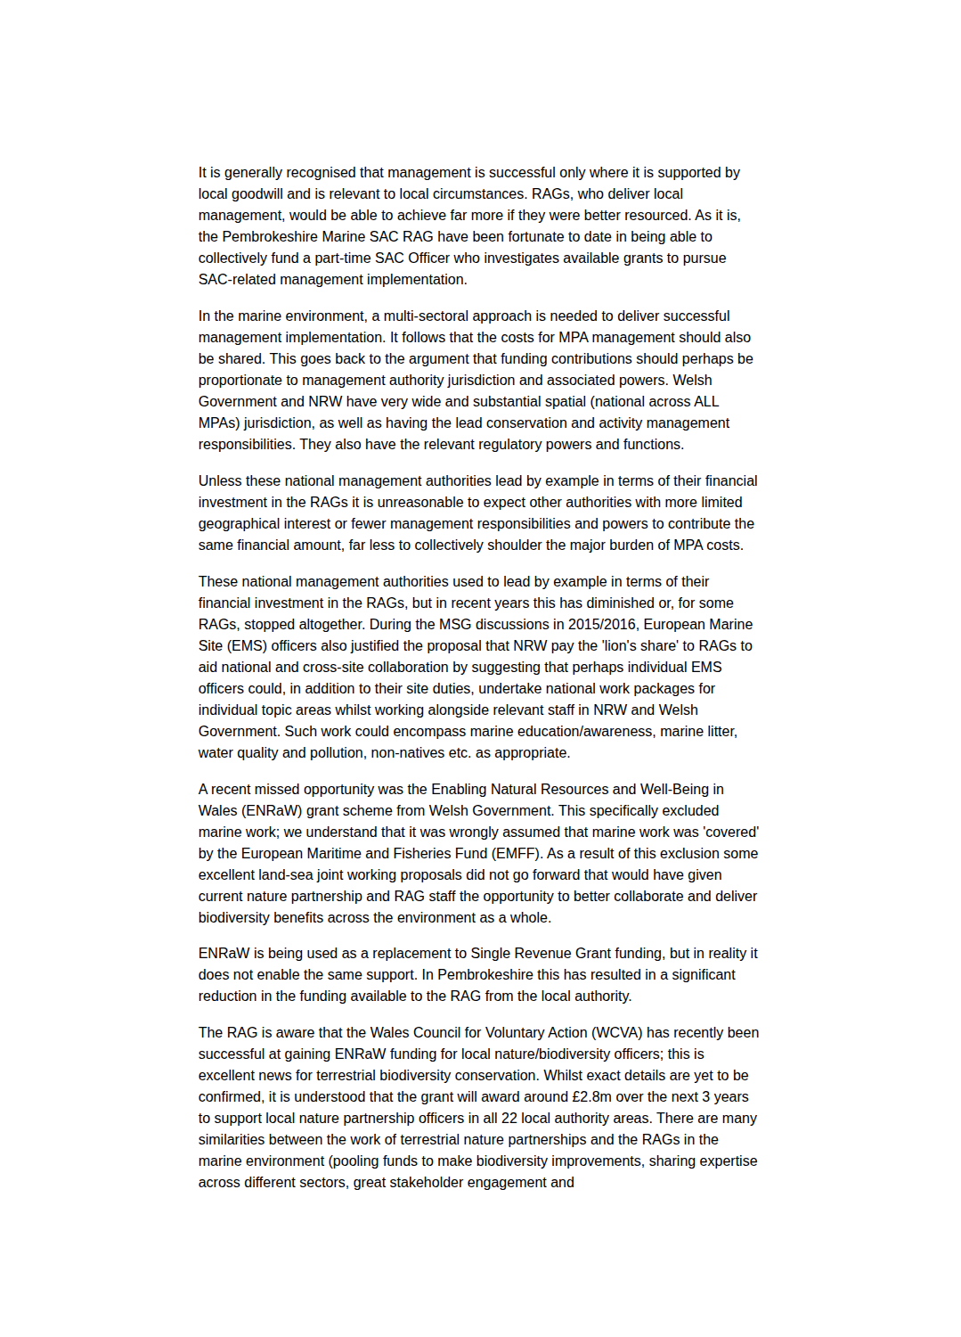It is generally recognised that management is successful only where it is supported by local goodwill and is relevant to local circumstances. RAGs, who deliver local management, would be able to achieve far more if they were better resourced. As it is, the Pembrokeshire Marine SAC RAG have been fortunate to date in being able to collectively fund a part-time SAC Officer who investigates available grants to pursue SAC-related management implementation.
In the marine environment, a multi-sectoral approach is needed to deliver successful management implementation. It follows that the costs for MPA management should also be shared. This goes back to the argument that funding contributions should perhaps be proportionate to management authority jurisdiction and associated powers. Welsh Government and NRW have very wide and substantial spatial (national across ALL MPAs) jurisdiction, as well as having the lead conservation and activity management responsibilities. They also have the relevant regulatory powers and functions.
Unless these national management authorities lead by example in terms of their financial investment in the RAGs it is unreasonable to expect other authorities with more limited geographical interest or fewer management responsibilities and powers to contribute the same financial amount, far less to collectively shoulder the major burden of MPA costs.
These national management authorities used to lead by example in terms of their financial investment in the RAGs, but in recent years this has diminished or, for some RAGs, stopped altogether. During the MSG discussions in 2015/2016, European Marine Site (EMS) officers also justified the proposal that NRW pay the 'lion's share' to RAGs to aid national and cross-site collaboration by suggesting that perhaps individual EMS officers could, in addition to their site duties, undertake national work packages for individual topic areas whilst working alongside relevant staff in NRW and Welsh Government. Such work could encompass marine education/awareness, marine litter, water quality and pollution, non-natives etc. as appropriate.
A recent missed opportunity was the Enabling Natural Resources and Well-Being in Wales (ENRaW) grant scheme from Welsh Government. This specifically excluded marine work; we understand that it was wrongly assumed that marine work was 'covered' by the European Maritime and Fisheries Fund (EMFF). As a result of this exclusion some excellent land-sea joint working proposals did not go forward that would have given current nature partnership and RAG staff the opportunity to better collaborate and deliver biodiversity benefits across the environment as a whole.
ENRaW is being used as a replacement to Single Revenue Grant funding, but in reality it does not enable the same support. In Pembrokeshire this has resulted in a significant reduction in the funding available to the RAG from the local authority.
The RAG is aware that the Wales Council for Voluntary Action (WCVA) has recently been successful at gaining ENRaW funding for local nature/biodiversity officers; this is excellent news for terrestrial biodiversity conservation. Whilst exact details are yet to be confirmed, it is understood that the grant will award around £2.8m over the next 3 years to support local nature partnership officers in all 22 local authority areas. There are many similarities between the work of terrestrial nature partnerships and the RAGs in the marine environment (pooling funds to make biodiversity improvements, sharing expertise across different sectors, great stakeholder engagement and